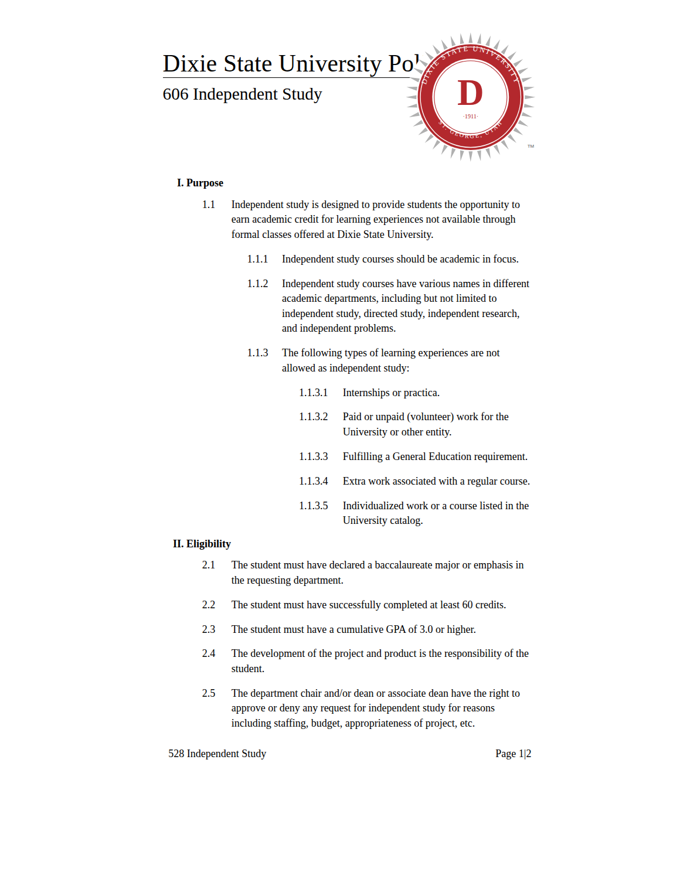Dixie State University Policy
606 Independent Study
DIXIE STATE UNIVERSITY ST. GEORGE, UTAH D ·1911· TM
Purpose
1.1 Independent study is designed to provide students the opportunity to earn academic credit for learning experiences not available through formal classes offered at Dixie State University.
1.1.1 Independent study courses should be academic in focus.
1.1.2 Independent study courses have various names in different academic departments, including but not limited to independent study, directed study, independent research, and independent problems.
1.1.3 The following types of learning experiences are not allowed as independent study:
1.1.3.1 Internships or practica.
1.1.3.2 Paid or unpaid (volunteer) work for the University or other entity.
1.1.3.3 Fulfilling a General Education requirement.
1.1.3.4 Extra work associated with a regular course.
1.1.3.5 Individualized work or a course listed in the University catalog.
Eligibility
2.1 The student must have declared a baccalaureate major or emphasis in the requesting department.
2.2 The student must have successfully completed at least 60 credits.
2.3 The student must have a cumulative GPA of 3.0 or higher.
2.4 The development of the project and product is the responsibility of the student.
2.5 The department chair and/or dean or associate dean have the right to approve or deny any request for independent study for reasons including staffing, budget, appropriateness of project, etc.
528 Independent Study
Page 1|2